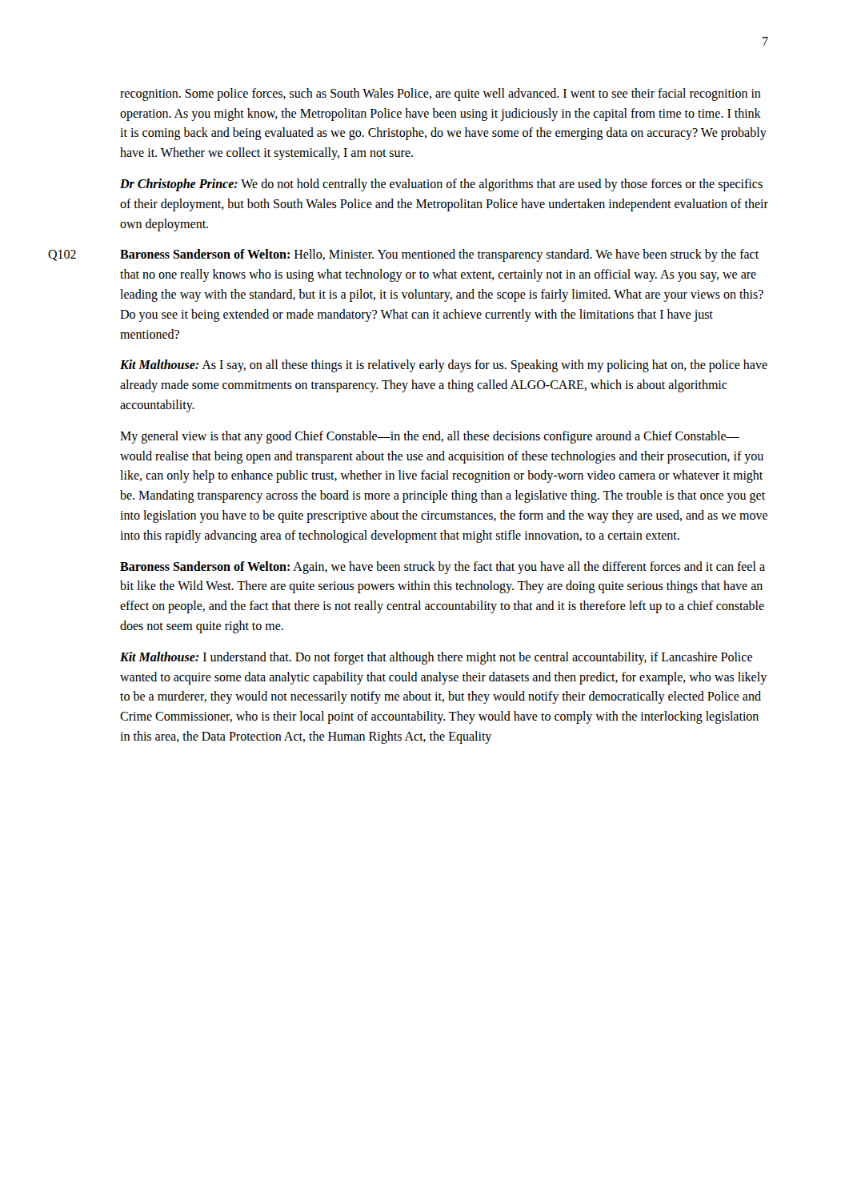7
recognition. Some police forces, such as South Wales Police, are quite well advanced. I went to see their facial recognition in operation. As you might know, the Metropolitan Police have been using it judiciously in the capital from time to time. I think it is coming back and being evaluated as we go. Christophe, do we have some of the emerging data on accuracy? We probably have it. Whether we collect it systemically, I am not sure.
Dr Christophe Prince: We do not hold centrally the evaluation of the algorithms that are used by those forces or the specifics of their deployment, but both South Wales Police and the Metropolitan Police have undertaken independent evaluation of their own deployment.
Q102
Baroness Sanderson of Welton: Hello, Minister. You mentioned the transparency standard. We have been struck by the fact that no one really knows who is using what technology or to what extent, certainly not in an official way. As you say, we are leading the way with the standard, but it is a pilot, it is voluntary, and the scope is fairly limited. What are your views on this? Do you see it being extended or made mandatory? What can it achieve currently with the limitations that I have just mentioned?
Kit Malthouse: As I say, on all these things it is relatively early days for us. Speaking with my policing hat on, the police have already made some commitments on transparency. They have a thing called ALGO-CARE, which is about algorithmic accountability.
My general view is that any good Chief Constable—in the end, all these decisions configure around a Chief Constable—would realise that being open and transparent about the use and acquisition of these technologies and their prosecution, if you like, can only help to enhance public trust, whether in live facial recognition or body-worn video camera or whatever it might be. Mandating transparency across the board is more a principle thing than a legislative thing. The trouble is that once you get into legislation you have to be quite prescriptive about the circumstances, the form and the way they are used, and as we move into this rapidly advancing area of technological development that might stifle innovation, to a certain extent.
Baroness Sanderson of Welton: Again, we have been struck by the fact that you have all the different forces and it can feel a bit like the Wild West. There are quite serious powers within this technology. They are doing quite serious things that have an effect on people, and the fact that there is not really central accountability to that and it is therefore left up to a chief constable does not seem quite right to me.
Kit Malthouse: I understand that. Do not forget that although there might not be central accountability, if Lancashire Police wanted to acquire some data analytic capability that could analyse their datasets and then predict, for example, who was likely to be a murderer, they would not necessarily notify me about it, but they would notify their democratically elected Police and Crime Commissioner, who is their local point of accountability. They would have to comply with the interlocking legislation in this area, the Data Protection Act, the Human Rights Act, the Equality